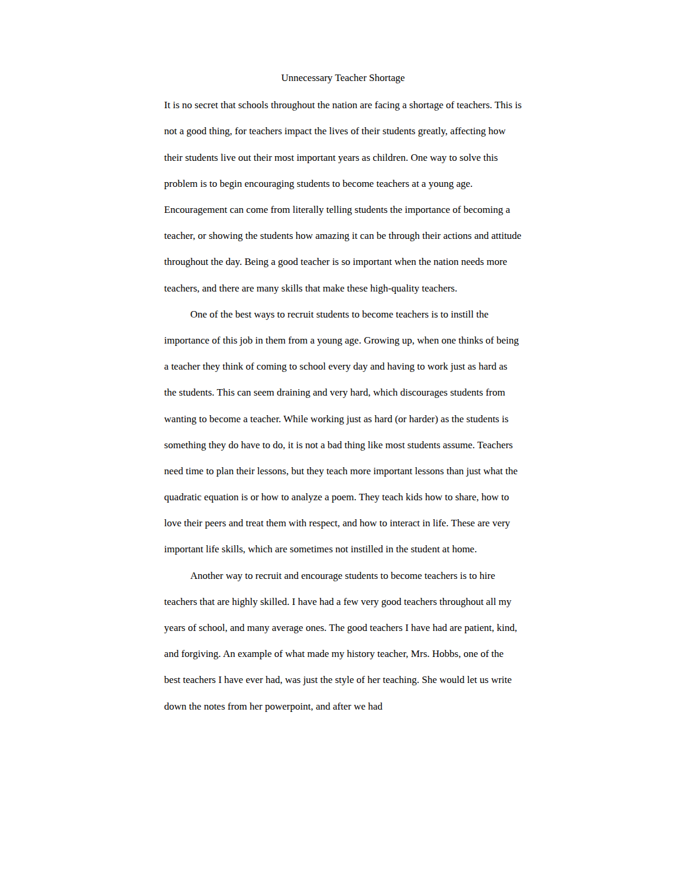Unnecessary Teacher Shortage
It is no secret that schools throughout the nation are facing a shortage of teachers. This is not a good thing, for teachers impact the lives of their students greatly, affecting how their students live out their most important years as children. One way to solve this problem is to begin encouraging students to become teachers at a young age. Encouragement can come from literally telling students the importance of becoming a teacher, or showing the students how amazing it can be through their actions and attitude throughout the day. Being a good teacher is so important when the nation needs more teachers, and there are many skills that make these high-quality teachers.
One of the best ways to recruit students to become teachers is to instill the importance of this job in them from a young age. Growing up, when one thinks of being a teacher they think of coming to school every day and having to work just as hard as the students. This can seem draining and very hard, which discourages students from wanting to become a teacher. While working just as hard (or harder) as the students is something they do have to do, it is not a bad thing like most students assume. Teachers need time to plan their lessons, but they teach more important lessons than just what the quadratic equation is or how to analyze a poem. They teach kids how to share, how to love their peers and treat them with respect, and how to interact in life. These are very important life skills, which are sometimes not instilled in the student at home.
Another way to recruit and encourage students to become teachers is to hire teachers that are highly skilled. I have had a few very good teachers throughout all my years of school, and many average ones. The good teachers I have had are patient, kind, and forgiving. An example of what made my history teacher, Mrs. Hobbs, one of the best teachers I have ever had, was just the style of her teaching. She would let us write down the notes from her powerpoint, and after we had